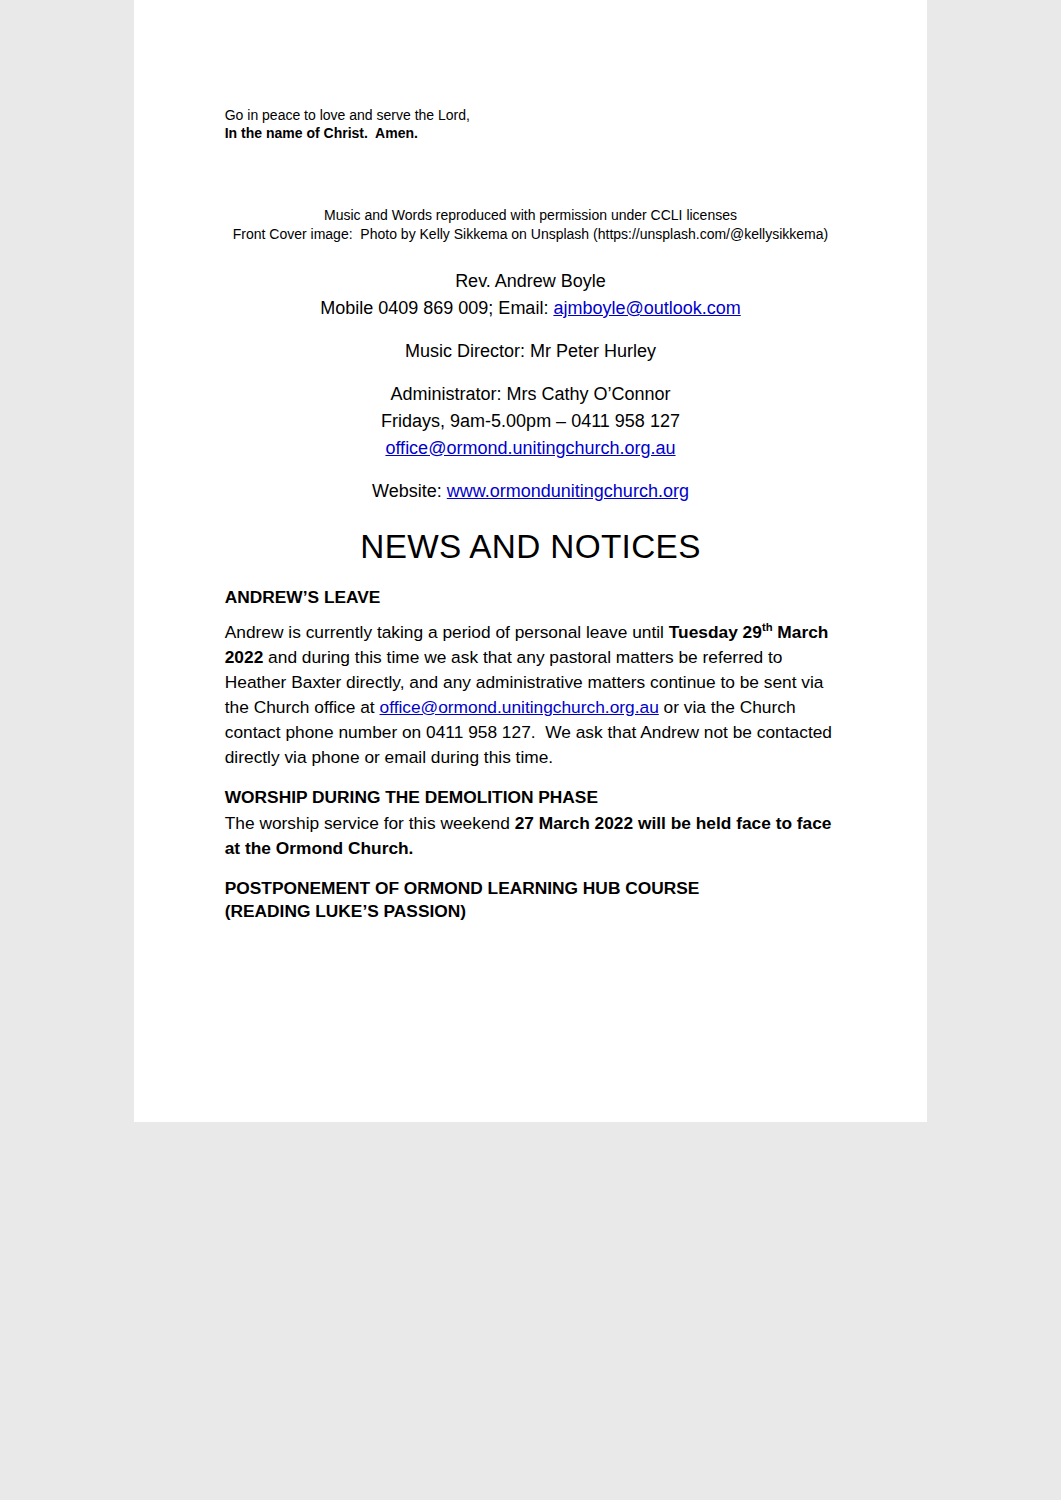Go in peace to love and serve the Lord,
In the name of Christ. Amen.
Music and Words reproduced with permission under CCLI licenses
Front Cover image: Photo by Kelly Sikkema on Unsplash (https://unsplash.com/@kellysikkema)
Rev. Andrew Boyle
Mobile 0409 869 009; Email: ajmboyle@outlook.com
Music Director: Mr Peter Hurley
Administrator: Mrs Cathy O’Connor
Fridays, 9am-5.00pm – 0411 958 127
office@ormond.unitingchurch.org.au
Website: www.ormondunitingchurch.org
NEWS AND NOTICES
ANDREW’S LEAVE
Andrew is currently taking a period of personal leave until Tuesday 29th March 2022 and during this time we ask that any pastoral matters be referred to Heather Baxter directly, and any administrative matters continue to be sent via the Church office at office@ormond.unitingchurch.org.au or via the Church contact phone number on 0411 958 127. We ask that Andrew not be contacted directly via phone or email during this time.
WORSHIP DURING THE DEMOLITION PHASE
The worship service for this weekend 27 March 2022 will be held face to face at the Ormond Church.
POSTPONEMENT OF ORMOND LEARNING HUB COURSE
(READING LUKE’S PASSION)